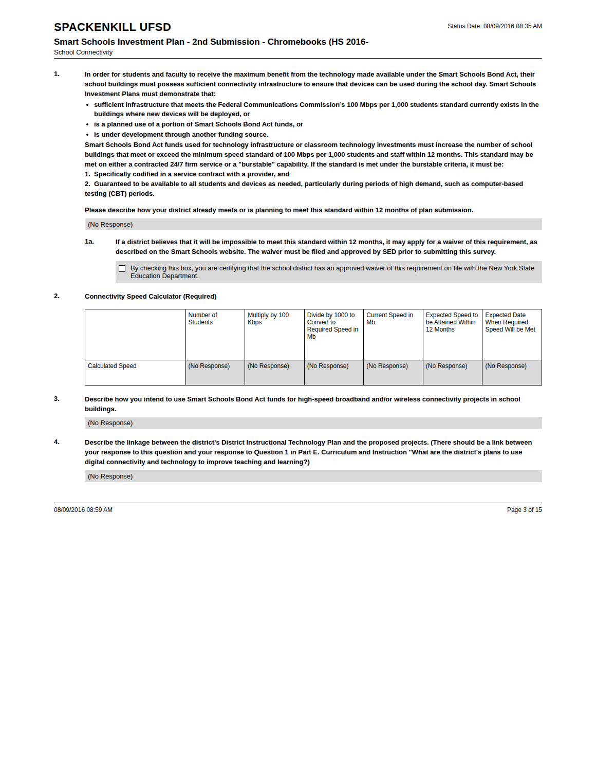SPACKENKILL UFSD
Smart Schools Investment Plan - 2nd Submission - Chromebooks (HS 2016-
School Connectivity
Status Date: 08/09/2016 08:35 AM
1.
In order for students and faculty to receive the maximum benefit from the technology made available under the Smart Schools Bond Act, their school buildings must possess sufficient connectivity infrastructure to ensure that devices can be used during the school day. Smart Schools Investment Plans must demonstrate that:
sufficient infrastructure that meets the Federal Communications Commission’s 100 Mbps per 1,000 students standard currently exists in the buildings where new devices will be deployed, or
is a planned use of a portion of Smart Schools Bond Act funds, or
is under development through another funding source.
Smart Schools Bond Act funds used for technology infrastructure or classroom technology investments must increase the number of school buildings that meet or exceed the minimum speed standard of 100 Mbps per 1,000 students and staff within 12 months. This standard may be met on either a contracted 24/7 firm service or a "burstable" capability. If the standard is met under the burstable criteria, it must be:
1. Specifically codified in a service contract with a provider, and
2. Guaranteed to be available to all students and devices as needed, particularly during periods of high demand, such as computer-based testing (CBT) periods.
Please describe how your district already meets or is planning to meet this standard within 12 months of plan submission.
(No Response)
1a.
If a district believes that it will be impossible to meet this standard within 12 months, it may apply for a waiver of this requirement, as described on the Smart Schools website. The waiver must be filed and approved by SED prior to submitting this survey.
By checking this box, you are certifying that the school district has an approved waiver of this requirement on file with the New York State Education Department.
2.
Connectivity Speed Calculator (Required)
| | Number of Students | Multiply by 100 Kbps | Divide by 1000 to Convert to Required Speed in Mb | Current Speed in Mb | Expected Speed to be Attained Within 12 Months | Expected Date When Required Speed Will be Met |
| --- | --- | --- | --- | --- | --- | --- |
| Calculated Speed | (No Response) | (No Response) | (No Response) | (No Response) | (No Response) | (No Response) |
3.
Describe how you intend to use Smart Schools Bond Act funds for high-speed broadband and/or wireless connectivity projects in school buildings.
(No Response)
4.
Describe the linkage between the district's District Instructional Technology Plan and the proposed projects. (There should be a link between your response to this question and your response to Question 1 in Part E. Curriculum and Instruction "What are the district's plans to use digital connectivity and technology to improve teaching and learning?)
(No Response)
08/09/2016 08:59 AM
Page 3 of 15